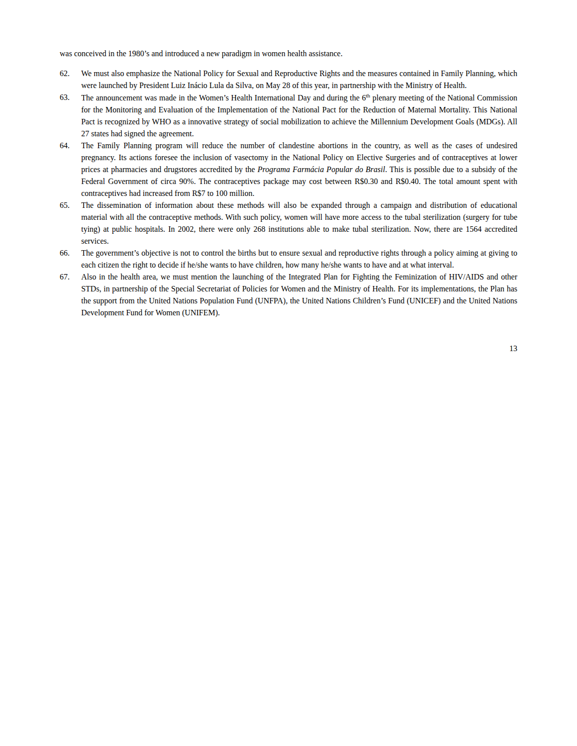was conceived in the 1980’s and introduced a new paradigm in women health assistance.
62.
We must also emphasize the National Policy for Sexual and Reproductive Rights and the measures contained in Family Planning, which were launched by President Luiz Inácio Lula da Silva, on May 28 of this year, in partnership with the Ministry of Health.
63.
The announcement was made in the Women’s Health International Day and during the 6th plenary meeting of the National Commission for the Monitoring and Evaluation of the Implementation of the National Pact for the Reduction of Maternal Mortality. This National Pact is recognized by WHO as a innovative strategy of social mobilization to achieve the Millennium Development Goals (MDGs). All 27 states had signed the agreement.
64.
The Family Planning program will reduce the number of clandestine abortions in the country, as well as the cases of undesired pregnancy. Its actions foresee the inclusion of vasectomy in the National Policy on Elective Surgeries and of contraceptives at lower prices at pharmacies and drugstores accredited by the Programa Farmácia Popular do Brasil. This is possible due to a subsidy of the Federal Government of circa 90%. The contraceptives package may cost between R$0.30 and R$0.40. The total amount spent with contraceptives had increased from R$7 to 100 million.
65.
The dissemination of information about these methods will also be expanded through a campaign and distribution of educational material with all the contraceptive methods. With such policy, women will have more access to the tubal sterilization (surgery for tube tying) at public hospitals. In 2002, there were only 268 institutions able to make tubal sterilization. Now, there are 1564 accredited services.
66.
The government’s objective is not to control the births but to ensure sexual and reproductive rights through a policy aiming at giving to each citizen the right to decide if he/she wants to have children, how many he/she wants to have and at what interval.
67.
Also in the health area, we must mention the launching of the Integrated Plan for Fighting the Feminization of HIV/AIDS and other STDs, in partnership of the Special Secretariat of Policies for Women and the Ministry of Health. For its implementations, the Plan has the support from the United Nations Population Fund (UNFPA), the United Nations Children’s Fund (UNICEF) and the United Nations Development Fund for Women (UNIFEM).
13